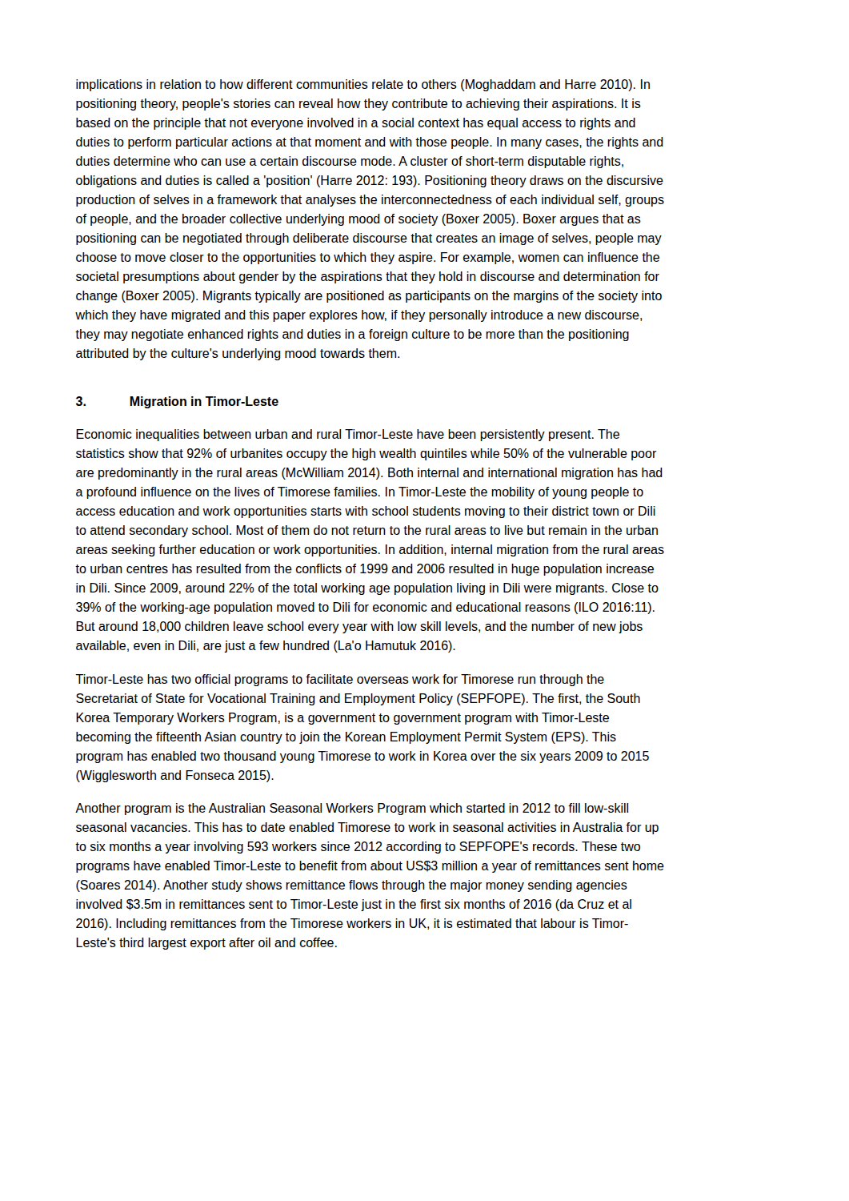implications in relation to how different communities relate to others (Moghaddam and Harre 2010). In positioning theory, people's stories can reveal how they contribute to achieving their aspirations. It is based on the principle that not everyone involved in a social context has equal access to rights and duties to perform particular actions at that moment and with those people. In many cases, the rights and duties determine who can use a certain discourse mode. A cluster of short-term disputable rights, obligations and duties is called a 'position' (Harre 2012: 193). Positioning theory draws on the discursive production of selves in a framework that analyses the interconnectedness of each individual self, groups of people, and the broader collective underlying mood of society (Boxer 2005). Boxer argues that as positioning can be negotiated through deliberate discourse that creates an image of selves, people may choose to move closer to the opportunities to which they aspire. For example, women can influence the societal presumptions about gender by the aspirations that they hold in discourse and determination for change (Boxer 2005). Migrants typically are positioned as participants on the margins of the society into which they have migrated and this paper explores how, if they personally introduce a new discourse, they may negotiate enhanced rights and duties in a foreign culture to be more than the positioning attributed by the culture's underlying mood towards them.
3. Migration in Timor-Leste
Economic inequalities between urban and rural Timor-Leste have been persistently present. The statistics show that 92% of urbanites occupy the high wealth quintiles while 50% of the vulnerable poor are predominantly in the rural areas (McWilliam 2014). Both internal and international migration has had a profound influence on the lives of Timorese families. In Timor-Leste the mobility of young people to access education and work opportunities starts with school students moving to their district town or Dili to attend secondary school. Most of them do not return to the rural areas to live but remain in the urban areas seeking further education or work opportunities. In addition, internal migration from the rural areas to urban centres has resulted from the conflicts of 1999 and 2006 resulted in huge population increase in Dili. Since 2009, around 22% of the total working age population living in Dili were migrants. Close to 39% of the working-age population moved to Dili for economic and educational reasons (ILO 2016:11). But around 18,000 children leave school every year with low skill levels, and the number of new jobs available, even in Dili, are just a few hundred (La'o Hamutuk 2016).
Timor-Leste has two official programs to facilitate overseas work for Timorese run through the Secretariat of State for Vocational Training and Employment Policy (SEPFOPE). The first, the South Korea Temporary Workers Program, is a government to government program with Timor-Leste becoming the fifteenth Asian country to join the Korean Employment Permit System (EPS). This program has enabled two thousand young Timorese to work in Korea over the six years 2009 to 2015 (Wigglesworth and Fonseca 2015).
Another program is the Australian Seasonal Workers Program which started in 2012 to fill low-skill seasonal vacancies. This has to date enabled Timorese to work in seasonal activities in Australia for up to six months a year involving 593 workers since 2012 according to SEPFOPE's records. These two programs have enabled Timor-Leste to benefit from about US$3 million a year of remittances sent home (Soares 2014). Another study shows remittance flows through the major money sending agencies involved $3.5m in remittances sent to Timor-Leste just in the first six months of 2016 (da Cruz et al 2016). Including remittances from the Timorese workers in UK, it is estimated that labour is Timor-Leste's third largest export after oil and coffee.